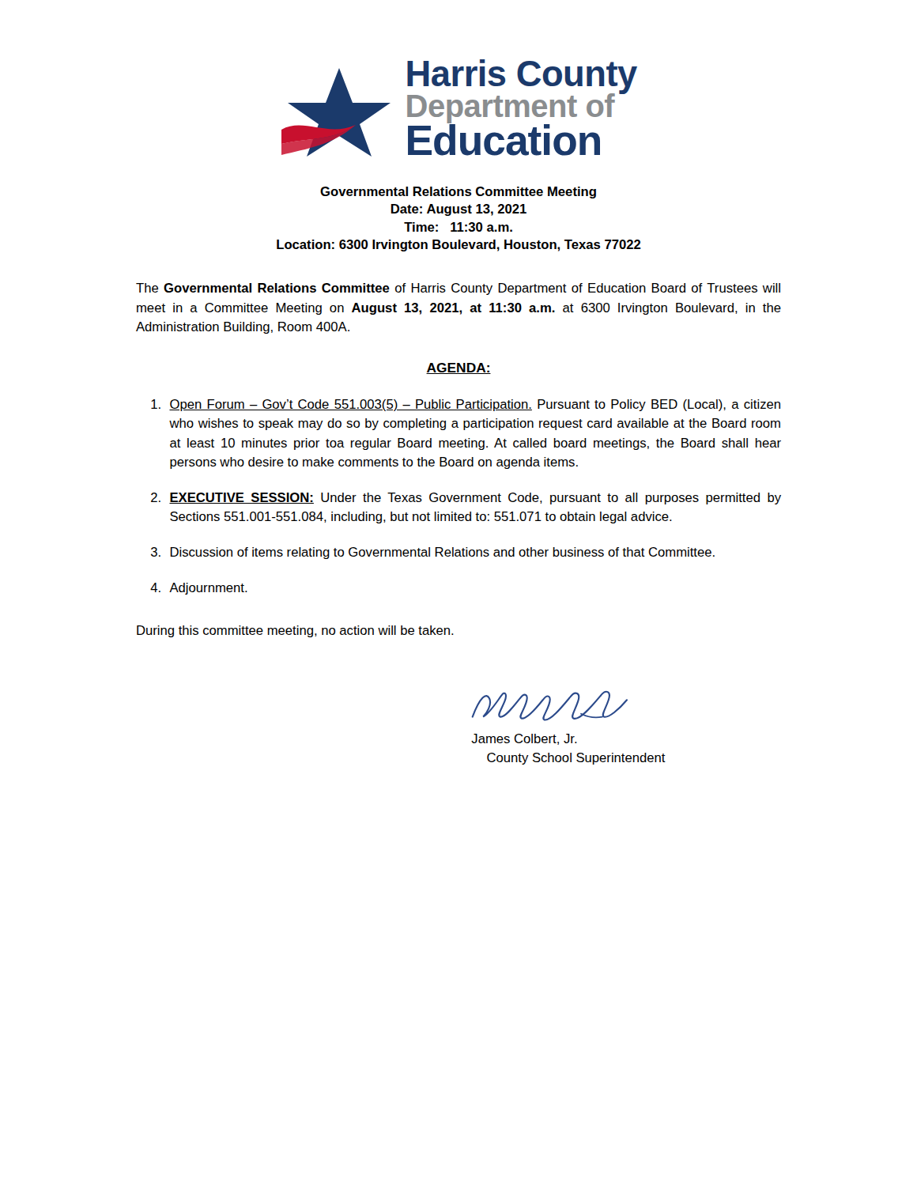Harris County
Department of
Education
Governmental Relations Committee Meeting Date: August 13, 2021 Time: 11:30 a.m. Location: 6300 Irvington Boulevard, Houston, Texas 77022
The Governmental Relations Committee of Harris County Department of Education Board of Trustees will meet in a Committee Meeting on August 13, 2021, at 11:30 a.m. at 6300 Irvington Boulevard, in the Administration Building, Room 400A.
AGENDA:
Open Forum – Gov’t Code 551.003(5) – Public Participation. Pursuant to Policy BED (Local), a citizen who wishes to speak may do so by completing a participation request card available at the Board room at least 10 minutes prior toa regular Board meeting. At called board meetings, the Board shall hear persons who desire to make comments to the Board on agenda items.
EXECUTIVE SESSION: Under the Texas Government Code, pursuant to all purposes permitted by Sections 551.001-551.084, including, but not limited to: 551.071 to obtain legal advice.
Discussion of items relating to Governmental Relations and other business of that Committee.
Adjournment.
During this committee meeting, no action will be taken.
James Colbert, Jr.
County School Superintendent